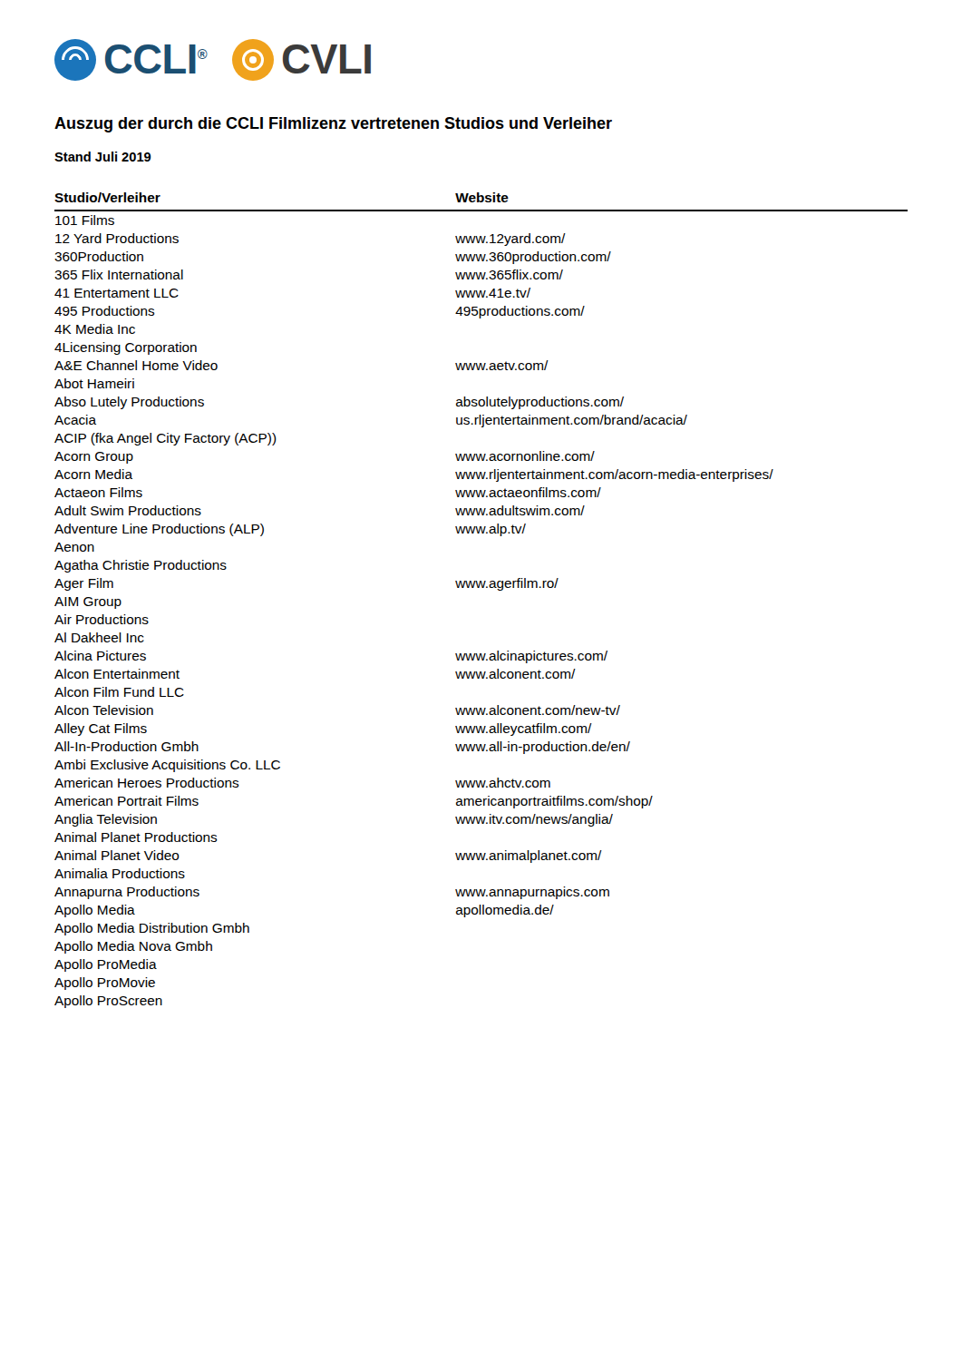CCLI®
CVLI
Auszug der durch die CCLI Filmlizenz vertretenen Studios und Verleiher
Stand Juli 2019
| Studio/Verleiher | Website |
| --- | --- |
| 101 Films | |
| 12 Yard Productions | www.12yard.com/ |
| 360Production | www.360production.com/ |
| 365 Flix International | www.365flix.com/ |
| 41 Entertament LLC | www.41e.tv/ |
| 495 Productions | 495productions.com/ |
| 4K Media Inc | |
| 4Licensing Corporation | |
| A&E Channel Home Video | www.aetv.com/ |
| Abot Hameiri | |
| Abso Lutely Productions | absolutelyproductions.com/ |
| Acacia | us.rljentertainment.com/brand/acacia/ |
| ACIP (fka Angel City Factory (ACP)) | |
| Acorn Group | www.acornonline.com/ |
| Acorn Media | www.rljentertainment.com/acorn-media-enterprises/ |
| Actaeon Films | www.actaeonfilms.com/ |
| Adult Swim Productions | www.adultswim.com/ |
| Adventure Line Productions (ALP) | www.alp.tv/ |
| Aenon | |
| Agatha Christie Productions | |
| Ager Film | www.agerfilm.ro/ |
| AIM Group | |
| Air Productions | |
| Al Dakheel Inc | |
| Alcina Pictures | www.alcinapictures.com/ |
| Alcon Entertainment | www.alconent.com/ |
| Alcon Film Fund LLC | |
| Alcon Television | www.alconent.com/new-tv/ |
| Alley Cat Films | www.alleycatfilm.com/ |
| All-In-Production Gmbh | www.all-in-production.de/en/ |
| Ambi Exclusive Acquisitions Co. LLC | |
| American Heroes Productions | www.ahctv.com |
| American Portrait Films | americanportraitfilms.com/shop/ |
| Anglia Television | www.itv.com/news/anglia/ |
| Animal Planet Productions | |
| Animal Planet Video | www.animalplanet.com/ |
| Animalia Productions | |
| Annapurna Productions | www.annapurnapics.com |
| Apollo Media | apollomedia.de/ |
| Apollo Media Distribution Gmbh | |
| Apollo Media Nova Gmbh | |
| Apollo ProMedia | |
| Apollo ProMovie | |
| Apollo ProScreen | |